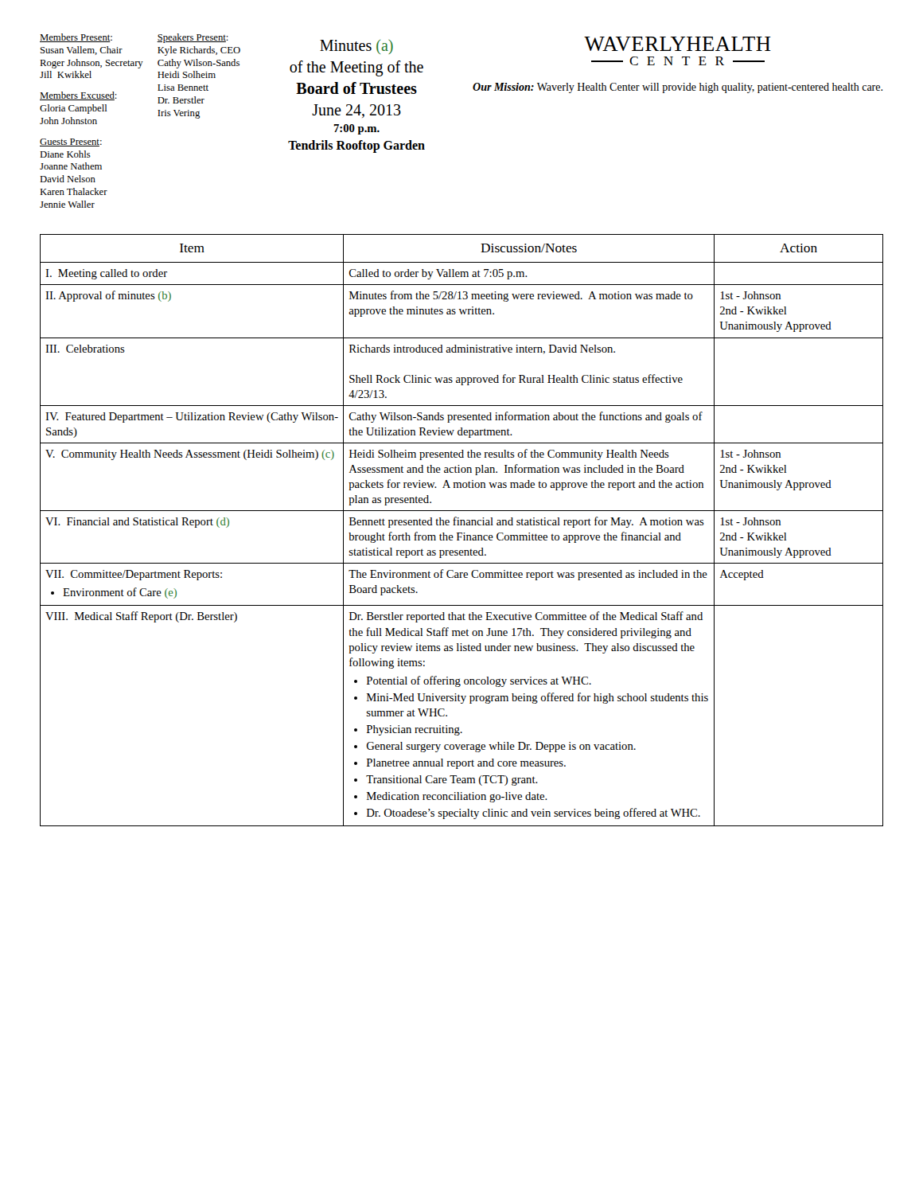Members Present:
Susan Vallem, Chair
Roger Johnson, Secretary
Jill Kwikkel
Members Excused:
Gloria Campbell
John Johnston
Guests Present:
Diane Kohls
Joanne Nathem
David Nelson
Karen Thalacker
Jennie Waller
Speakers Present:
Kyle Richards, CEO
Cathy Wilson-Sands
Heidi Solheim
Lisa Bennett
Dr. Berstler
Iris Vering
Minutes (a)
of the Meeting of the
Board of Trustees
June 24, 2013
7:00 p.m.
Tendrils Rooftop Garden
WAVERLYHEALTH
C E N T E R
Our Mission: Waverly Health Center will provide high quality, patient-centered health care.
| Item | Discussion/Notes | Action |
| --- | --- | --- |
| I. Meeting called to order | Called to order by Vallem at 7:05 p.m. | |
| II. Approval of minutes (b) | Minutes from the 5/28/13 meeting were reviewed. A motion was made to approve the minutes as written. | 1st - Johnson 2nd - Kwikkel Unanimously Approved |
| III. Celebrations | Richards introduced administrative intern, David Nelson. Shell Rock Clinic was approved for Rural Health Clinic status effective 4/23/13. | |
| IV. Featured Department – Utilization Review (Cathy Wilson-Sands) | Cathy Wilson-Sands presented information about the functions and goals of the Utilization Review department. | |
| V. Community Health Needs Assessment (Heidi Solheim) (c) | Heidi Solheim presented the results of the Community Health Needs Assessment and the action plan. Information was included in the Board packets for review. A motion was made to approve the report and the action plan as presented. | 1st - Johnson 2nd - Kwikkel Unanimously Approved |
| VI. Financial and Statistical Report (d) | Bennett presented the financial and statistical report for May. A motion was brought forth from the Finance Committee to approve the financial and statistical report as presented. | 1st - Johnson 2nd - Kwikkel Unanimously Approved |
| VII. Committee/Department Reports: Environment of Care (e) | The Environment of Care Committee report was presented as included in the Board packets. | Accepted |
| VIII. Medical Staff Report (Dr. Berstler) | Dr. Berstler reported that the Executive Committee of the Medical Staff and the full Medical Staff met on June 17th. They considered privileging and policy review items as listed under new business. They also discussed the following items: Potential of offering oncology services at WHC. Mini-Med University program being offered for high school students this summer at WHC. Physician recruiting. General surgery coverage while Dr. Deppe is on vacation. Planetree annual report and core measures. Transitional Care Team (TCT) grant. Medication reconciliation go-live date. Dr. Otoadese’s specialty clinic and vein services being offered at WHC. | |